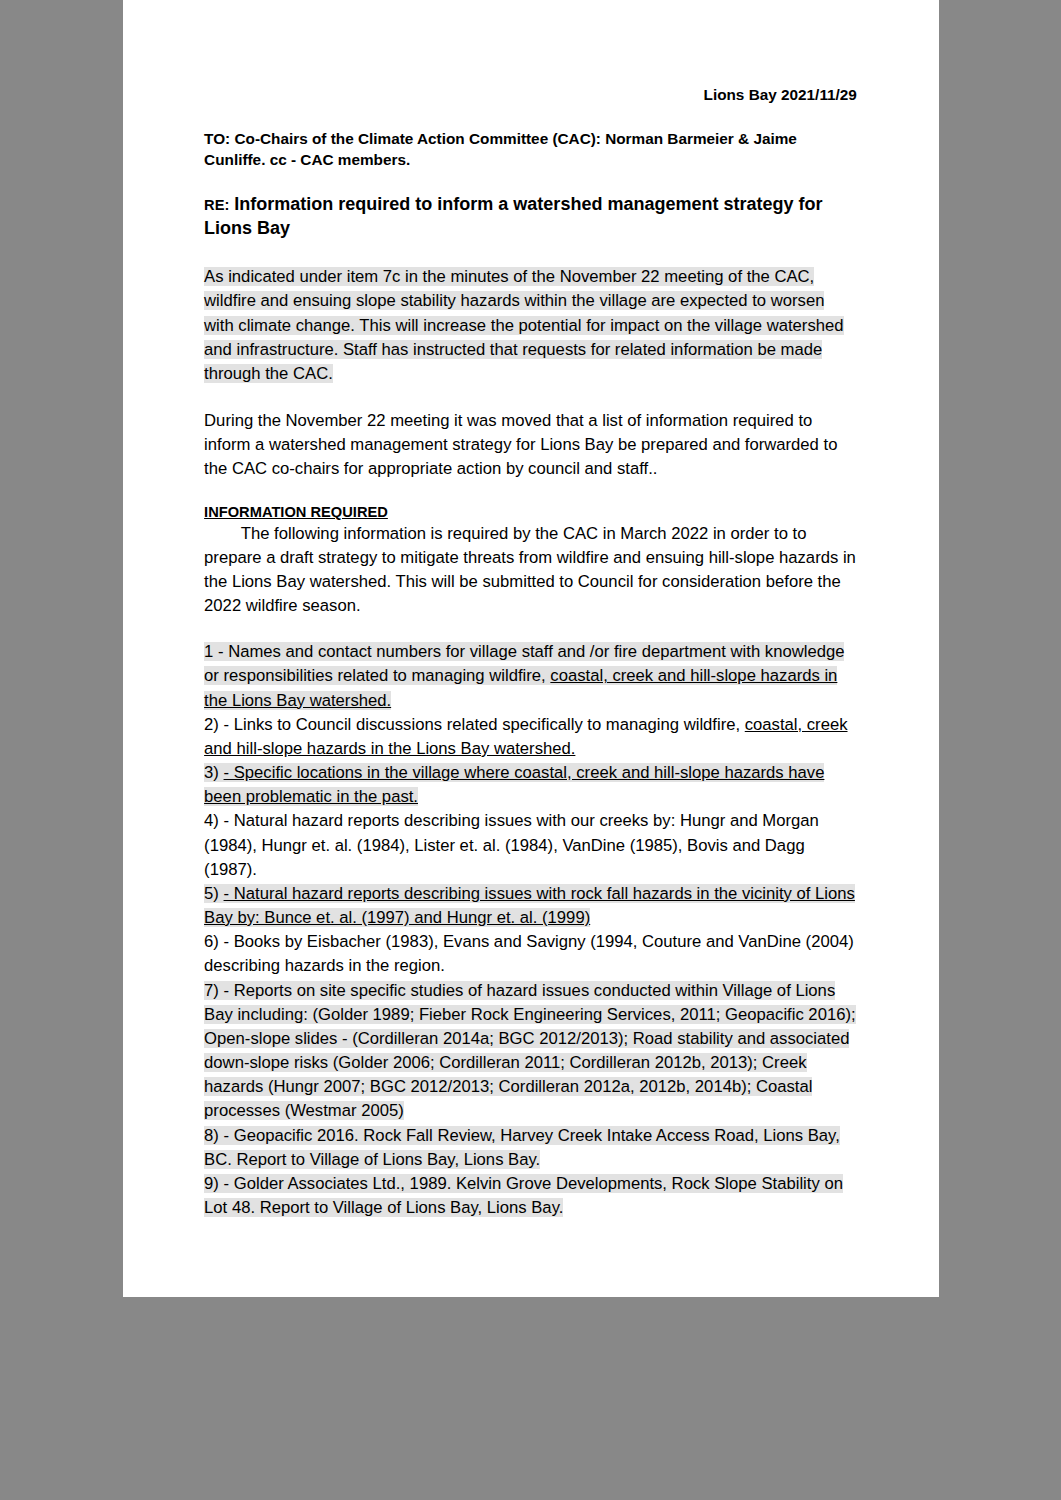Lions Bay 2021/11/29
TO: Co-Chairs of the Climate Action Committee (CAC): Norman Barmeier & Jaime Cunliffe. cc - CAC members.
RE: Information required to inform a watershed management strategy for Lions Bay
As indicated under item 7c in the minutes of the November 22 meeting of the CAC, wildfire and ensuing slope stability hazards within the village are expected to worsen with climate change. This will increase the potential for impact on the village watershed and infrastructure. Staff has instructed that requests for related information be made through the CAC.
During the November 22 meeting it was moved that a list of information required to inform a watershed management strategy for Lions Bay be prepared and forwarded to the CAC co-chairs for appropriate action by council and staff..
INFORMATION REQUIRED
The following information is required by the CAC in March 2022 in order to to prepare a draft strategy to mitigate threats from wildfire and ensuing hill-slope hazards in the Lions Bay watershed. This will be submitted to Council for consideration before the 2022 wildfire season.
1 - Names and contact numbers for village staff and /or fire department with knowledge or responsibilities related to managing wildfire, coastal, creek and hill-slope hazards in the Lions Bay watershed.
2) - Links to Council discussions related specifically to managing wildfire, coastal, creek and hill-slope hazards in the Lions Bay watershed.
3) - Specific locations in the village where coastal, creek and hill-slope hazards have been problematic in the past.
4) - Natural hazard reports describing issues with our creeks by: Hungr and Morgan (1984), Hungr et. al. (1984), Lister et. al. (1984), VanDine (1985), Bovis and Dagg (1987).
5) - Natural hazard reports describing issues with rock fall hazards in the vicinity of Lions Bay by: Bunce et. al. (1997) and Hungr et. al. (1999)
6) - Books by Eisbacher (1983), Evans and Savigny (1994, Couture and VanDine (2004) describing hazards in the region.
7) - Reports on site specific studies of hazard issues conducted within Village of Lions Bay including: (Golder 1989; Fieber Rock Engineering Services, 2011; Geopacific 2016); Open-slope slides - (Cordilleran 2014a; BGC 2012/2013); Road stability and associated down-slope risks (Golder 2006; Cordilleran 2011; Cordilleran 2012b, 2013); Creek hazards (Hungr 2007; BGC 2012/2013; Cordilleran 2012a, 2012b, 2014b); Coastal processes (Westmar 2005)
8) - Geopacific 2016. Rock Fall Review, Harvey Creek Intake Access Road, Lions Bay, BC. Report to Village of Lions Bay, Lions Bay.
9) - Golder Associates Ltd., 1989. Kelvin Grove Developments, Rock Slope Stability on Lot 48. Report to Village of Lions Bay, Lions Bay.